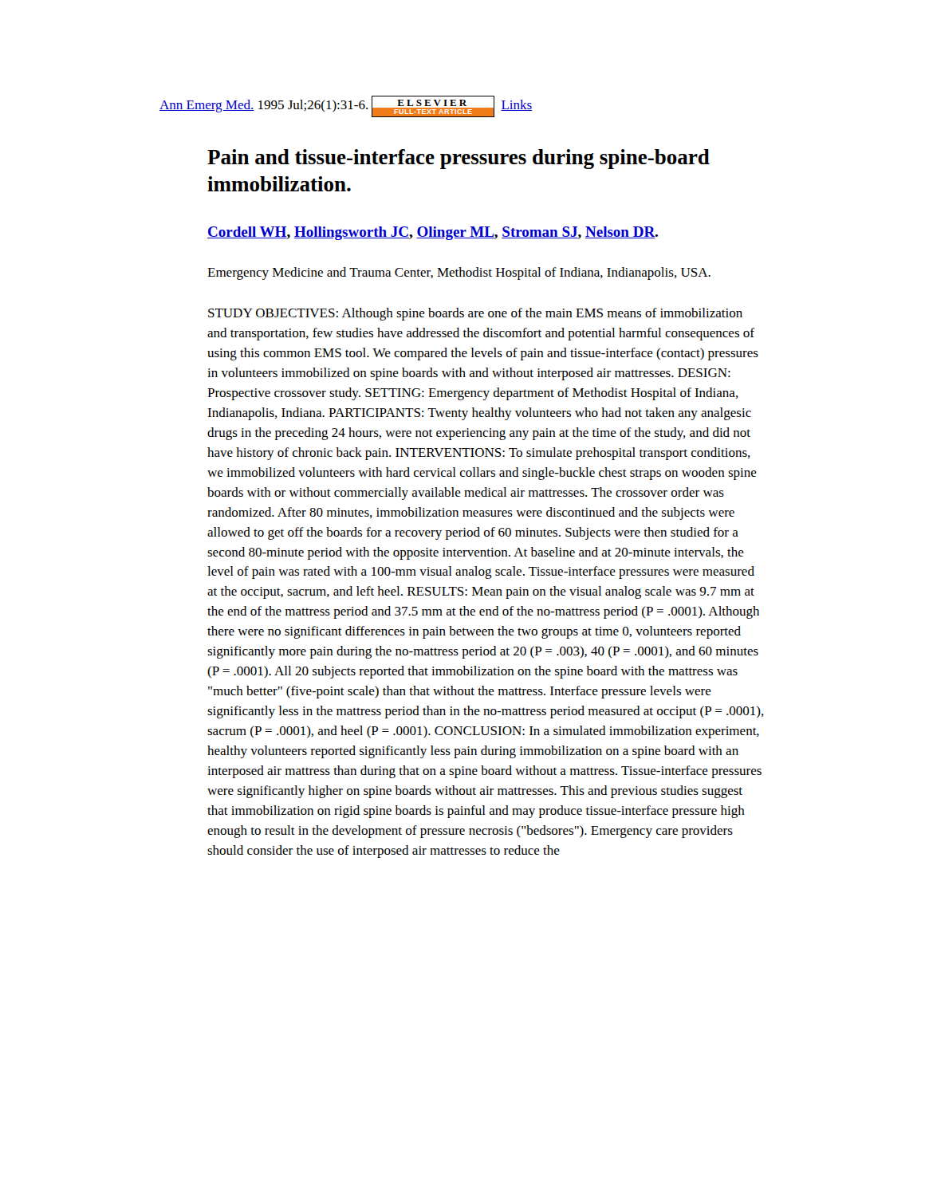Ann Emerg Med. 1995 Jul;26(1):31-6.ELSEVIER FULL-TEXT ARTICLE Links
Pain and tissue-interface pressures during spine-board immobilization.
Cordell WH, Hollingsworth JC, Olinger ML, Stroman SJ, Nelson DR.
Emergency Medicine and Trauma Center, Methodist Hospital of Indiana, Indianapolis, USA.
STUDY OBJECTIVES: Although spine boards are one of the main EMS means of immobilization and transportation, few studies have addressed the discomfort and potential harmful consequences of using this common EMS tool. We compared the levels of pain and tissue-interface (contact) pressures in volunteers immobilized on spine boards with and without interposed air mattresses. DESIGN: Prospective crossover study. SETTING: Emergency department of Methodist Hospital of Indiana, Indianapolis, Indiana. PARTICIPANTS: Twenty healthy volunteers who had not taken any analgesic drugs in the preceding 24 hours, were not experiencing any pain at the time of the study, and did not have history of chronic back pain. INTERVENTIONS: To simulate prehospital transport conditions, we immobilized volunteers with hard cervical collars and single-buckle chest straps on wooden spine boards with or without commercially available medical air mattresses. The crossover order was randomized. After 80 minutes, immobilization measures were discontinued and the subjects were allowed to get off the boards for a recovery period of 60 minutes. Subjects were then studied for a second 80-minute period with the opposite intervention. At baseline and at 20-minute intervals, the level of pain was rated with a 100-mm visual analog scale. Tissue-interface pressures were measured at the occiput, sacrum, and left heel. RESULTS: Mean pain on the visual analog scale was 9.7 mm at the end of the mattress period and 37.5 mm at the end of the no-mattress period (P = .0001). Although there were no significant differences in pain between the two groups at time 0, volunteers reported significantly more pain during the no-mattress period at 20 (P = .003), 40 (P = .0001), and 60 minutes (P = .0001). All 20 subjects reported that immobilization on the spine board with the mattress was "much better" (five-point scale) than that without the mattress. Interface pressure levels were significantly less in the mattress period than in the no-mattress period measured at occiput (P = .0001), sacrum (P = .0001), and heel (P = .0001). CONCLUSION: In a simulated immobilization experiment, healthy volunteers reported significantly less pain during immobilization on a spine board with an interposed air mattress than during that on a spine board without a mattress. Tissue-interface pressures were significantly higher on spine boards without air mattresses. This and previous studies suggest that immobilization on rigid spine boards is painful and may produce tissue-interface pressure high enough to result in the development of pressure necrosis ("bedsores"). Emergency care providers should consider the use of interposed air mattresses to reduce the